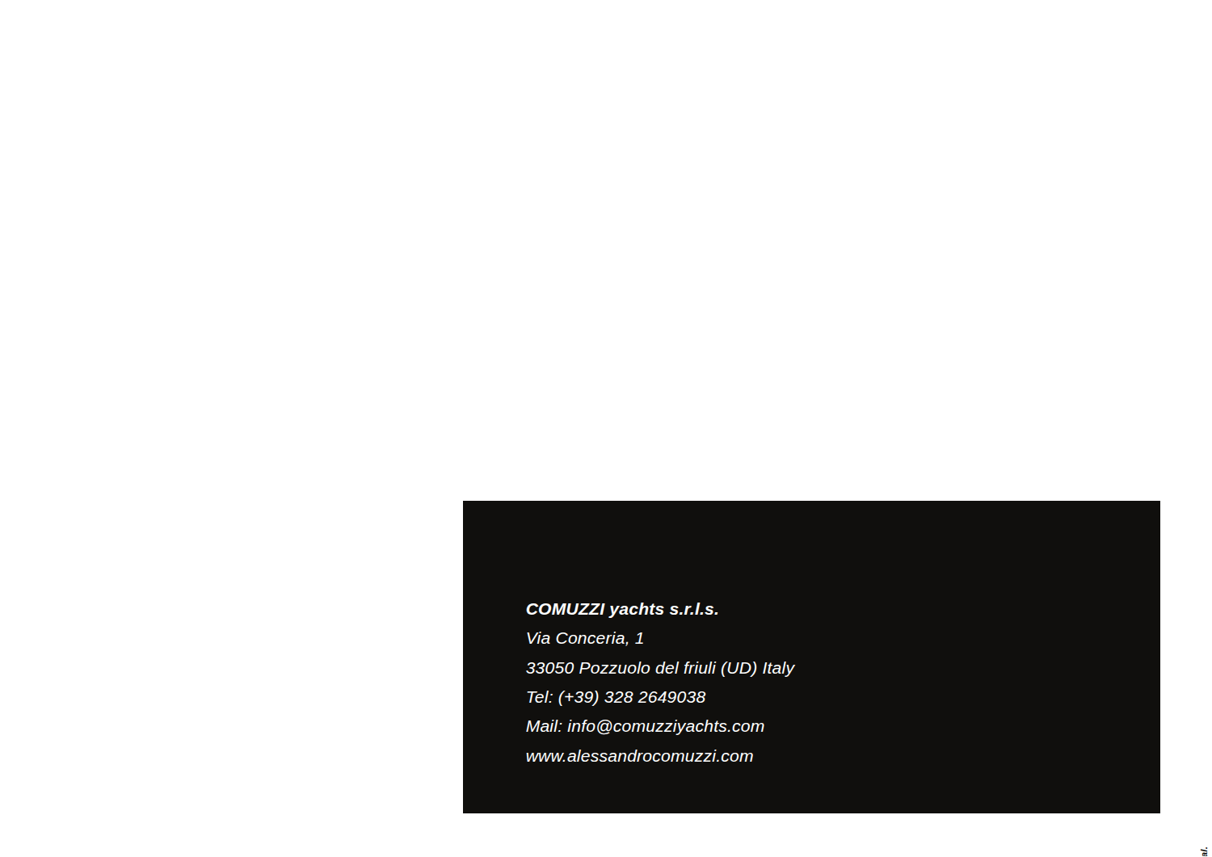COMUZZI yachts s.r.l.s.
Via Conceria, 1
33050 Pozzuolo del friuli (UD) Italy
Tel: (+39) 328 2649038
Mail: info@comuzziyachts.com
www.alessandrocomuzzi.com
Gennaio 2020 - Alessandro Comuzzi architetto - Data and specifications can be change - This document is not contractual.